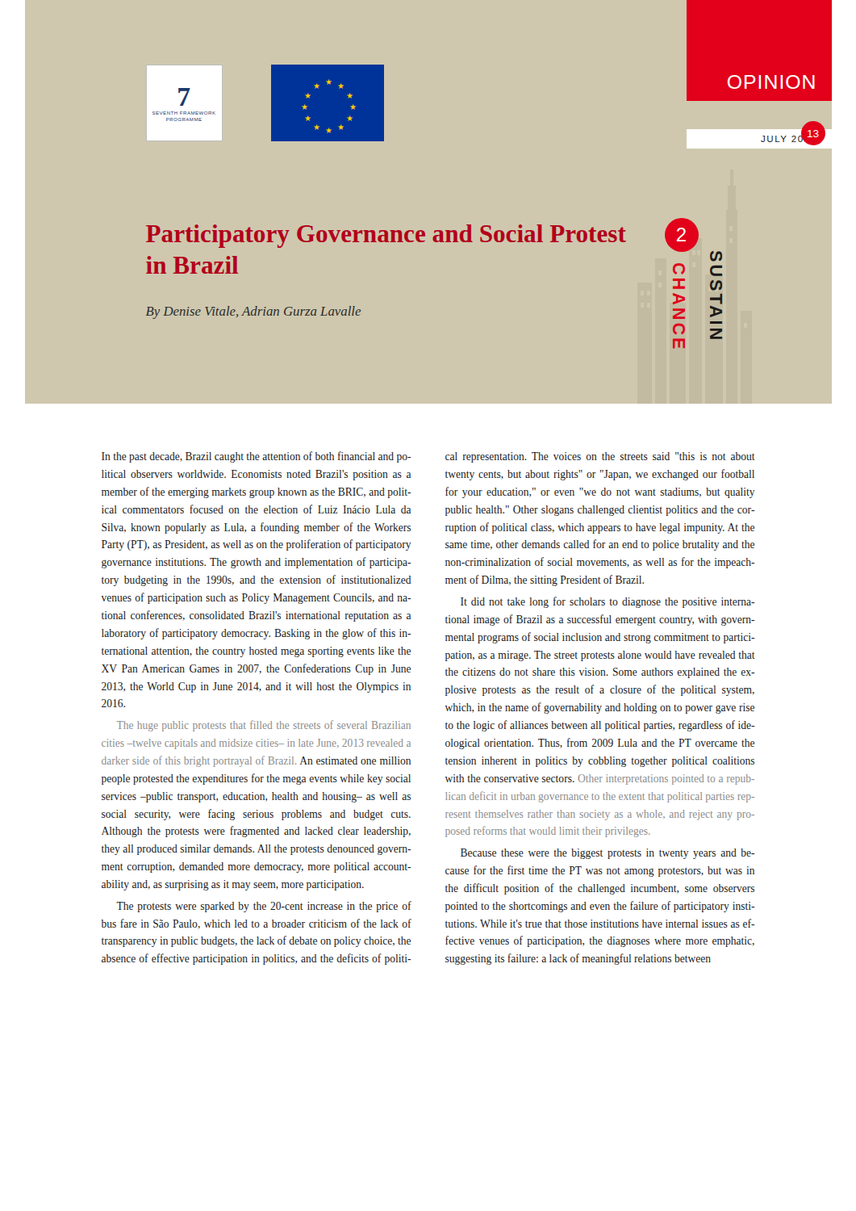OPINION
13
JULY 2014
7 SEVENTH FRAMEWORK
PROGRAMME
★ ★ ★ ★ ★ ★ ★ ★ ★ ★ ★ ★
Participatory Governance and Social Protest
in Brazil
By Denise Vitale, Adrian Gurza Lavalle
2
CHANCE
SUSTAIN
In the past decade, Brazil caught the attention of both financial and political observers worldwide. Economists noted Brazil's position as a member of the emerging markets group known as the BRIC, and political commentators focused on the election of Luiz Inácio Lula da Silva, known popularly as Lula, a founding member of the Workers Party (PT), as President, as well as on the proliferation of participatory governance institutions. The growth and implementation of participatory budgeting in the 1990s, and the extension of institutionalized venues of participation such as Policy Management Councils, and national conferences, consolidated Brazil's international reputation as a laboratory of participatory democracy. Basking in the glow of this international attention, the country hosted mega sporting events like the XV Pan American Games in 2007, the Confederations Cup in June 2013, the World Cup in June 2014, and it will host the Olympics in 2016.
The huge public protests that filled the streets of several Brazilian cities –twelve capitals and midsize cities– in late June, 2013 revealed a darker side of this bright portrayal of Brazil. An estimated one million people protested the expenditures for the mega events while key social services –public transport, education, health and housing– as well as social security, were facing serious problems and budget cuts. Although the protests were fragmented and lacked clear leadership, they all produced similar demands. All the protests denounced government corruption, demanded more democracy, more political accountability and, as surprising as it may seem, more participation.
The protests were sparked by the 20-cent increase in the price of bus fare in São Paulo, which led to a broader criticism of the lack of transparency in public budgets, the lack of debate on policy choice, the absence of effective participation in politics, and the deficits of political representation. The voices on the streets said "this is not about twenty cents, but about rights" or "Japan, we exchanged our football for your education," or even "we do not want stadiums, but quality public health." Other slogans challenged clientist politics and the corruption of political class, which appears to have legal impunity. At the same time, other demands called for an end to police brutality and the non-criminalization of social movements, as well as for the impeachment of Dilma, the sitting President of Brazil.
It did not take long for scholars to diagnose the positive international image of Brazil as a successful emergent country, with governmental programs of social inclusion and strong commitment to participation, as a mirage. The street protests alone would have revealed that the citizens do not share this vision. Some authors explained the explosive protests as the result of a closure of the political system, which, in the name of governability and holding on to power gave rise to the logic of alliances between all political parties, regardless of ideological orientation. Thus, from 2009 Lula and the PT overcame the tension inherent in politics by cobbling together political coalitions with the conservative sectors. Other interpretations pointed to a republican deficit in urban governance to the extent that political parties represent themselves rather than society as a whole, and reject any proposed reforms that would limit their privileges.
Because these were the biggest protests in twenty years and because for the first time the PT was not among protestors, but was in the difficult position of the challenged incumbent, some observers pointed to the shortcomings and even the failure of participatory institutions. While it's true that those institutions have internal issues as effective venues of participation, the diagnoses where more emphatic, suggesting its failure: a lack of meaningful relations between